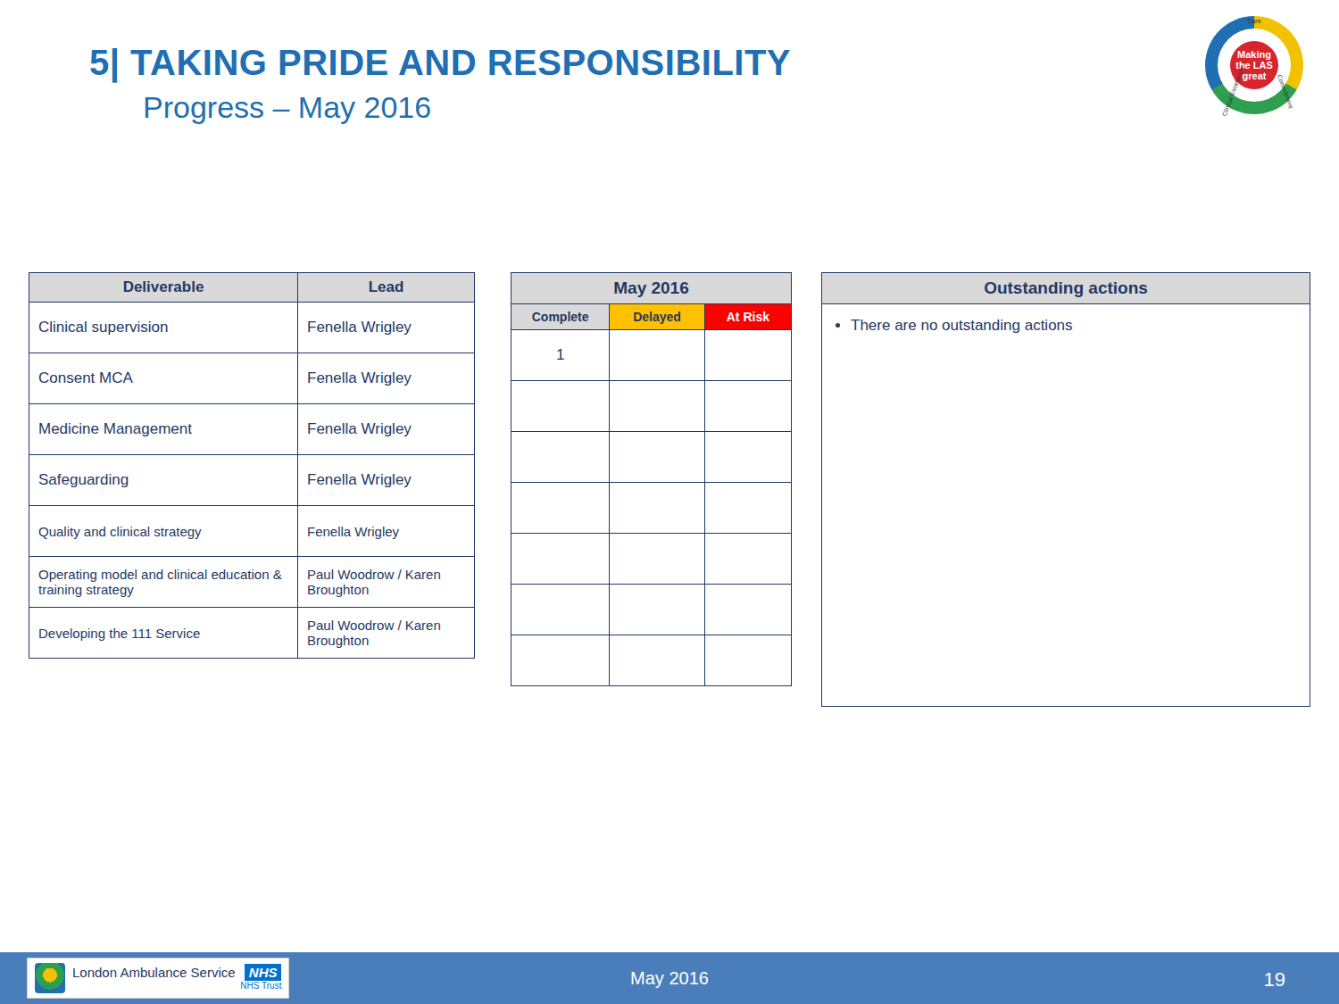5| TAKING PRIDE AND RESPONSIBILITY
Progress – May 2016
Making
the LAS
great
Care Clinical Excellence Commitment
| Deliverable | Lead |
| --- | --- |
| Clinical supervision | Fenella Wrigley |
| Consent MCA | Fenella Wrigley |
| Medicine Management | Fenella Wrigley |
| Safeguarding | Fenella Wrigley |
| Quality and clinical strategy | Fenella Wrigley |
| Operating model and clinical education & training strategy | Paul Woodrow / Karen Broughton |
| Developing the 111 Service | Paul Woodrow / Karen Broughton |
| May 2016 |
| --- |
| Complete | Delayed | At Risk |
| 1 | | |
| Outstanding actions |
| --- |
| There are no outstanding actions |
May 2016
London Ambulance Service NHS NHS Trust
19